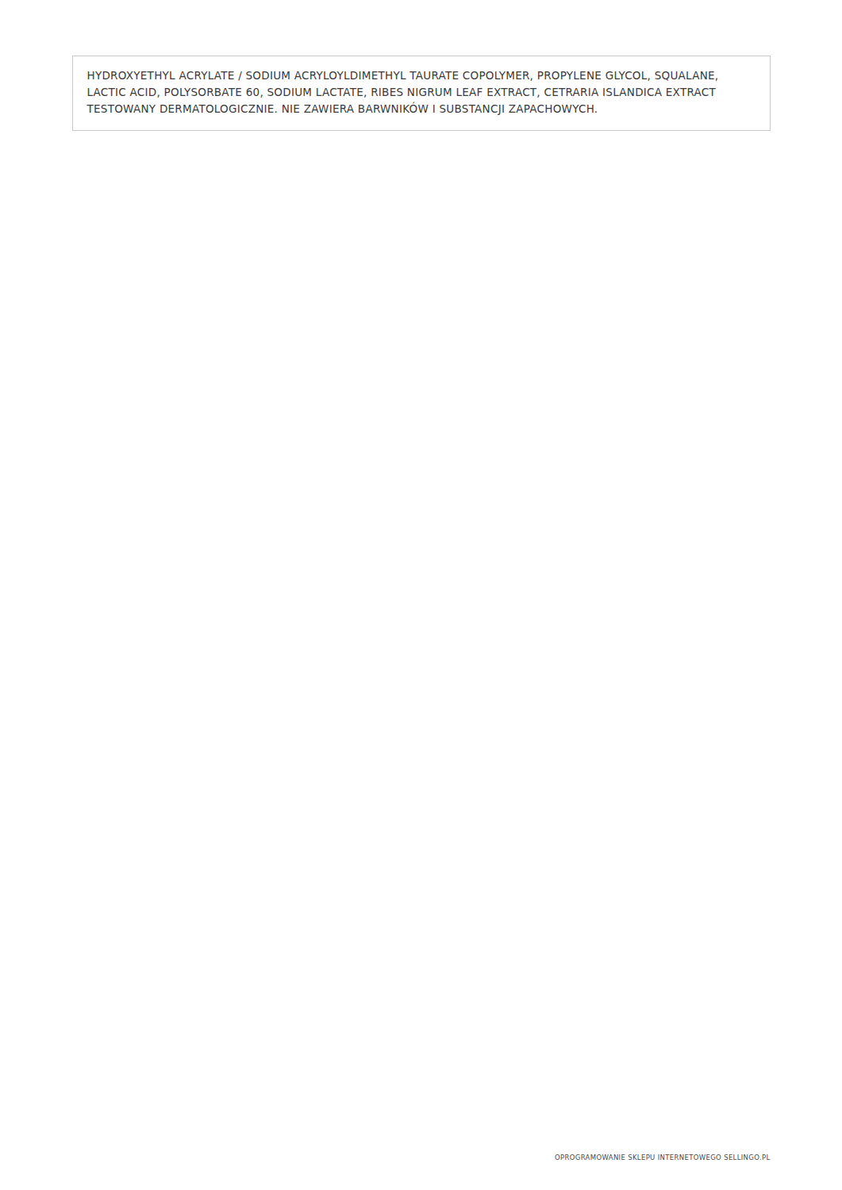Hydroxyethyl Acrylate / Sodium Acryloyldimethyl Taurate Copolymer, Propylene Glycol, Squalane, Lactic Acid, Polysorbate 60, Sodium Lactate, Ribes Nigrum Leaf Extract, Cetraria Islandica Extract
Testowany dermatologicznie. Nie zawiera barwników i substancji zapachowych.
Oprogramowanie sklepu internetowego Sellingo.pl